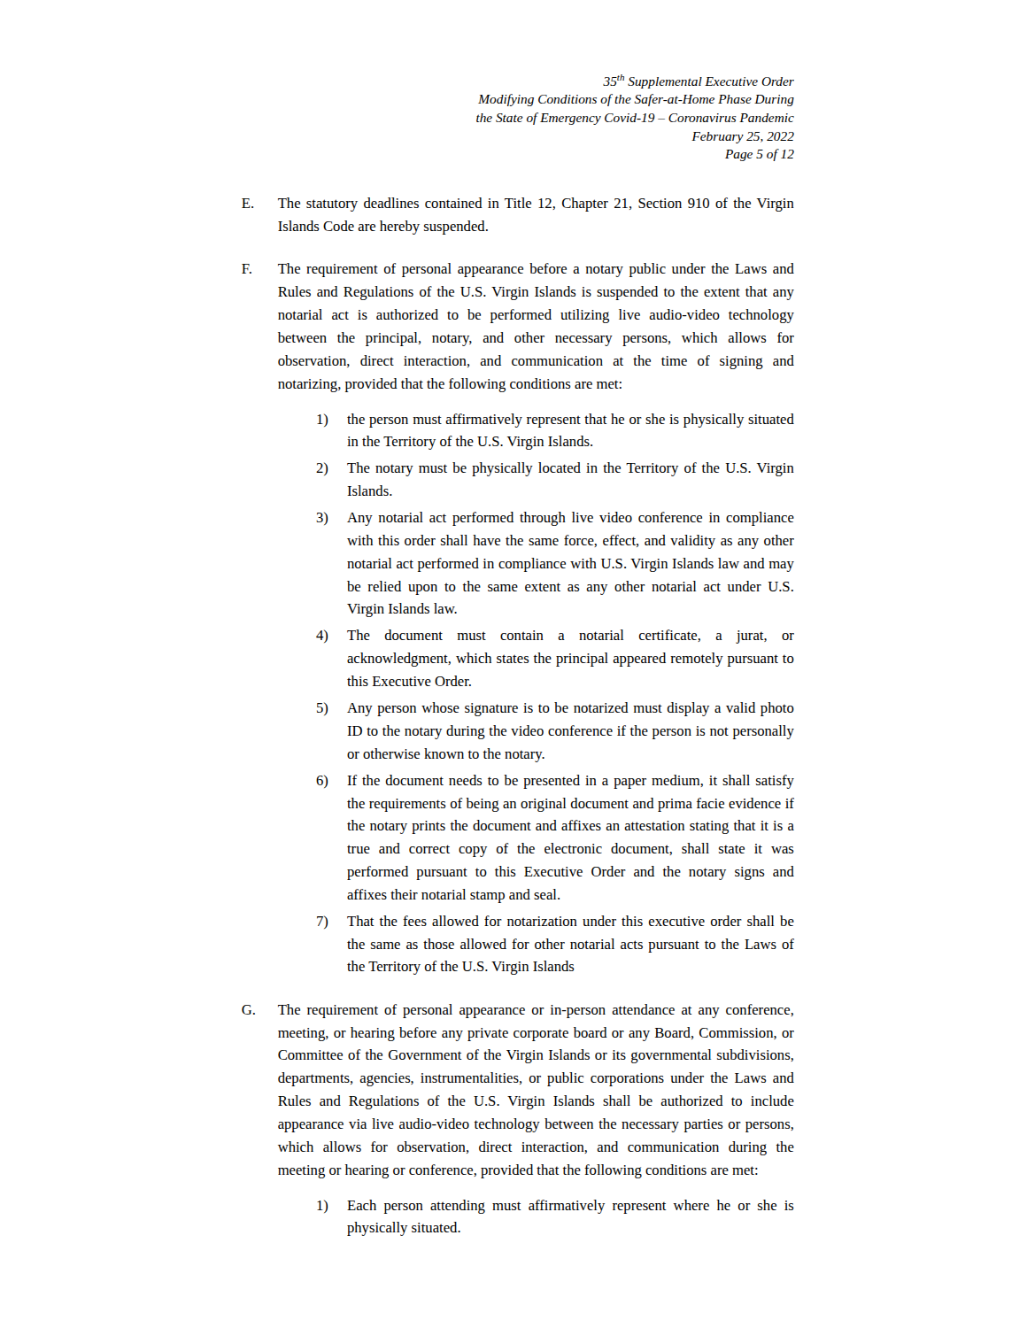35th Supplemental Executive Order
Modifying Conditions of the Safer-at-Home Phase During
the State of Emergency Covid-19 – Coronavirus Pandemic
February 25, 2022
Page 5 of 12
E.
The statutory deadlines contained in Title 12, Chapter 21, Section 910 of the Virgin Islands Code are hereby suspended.
F.
The requirement of personal appearance before a notary public under the Laws and Rules and Regulations of the U.S. Virgin Islands is suspended to the extent that any notarial act is authorized to be performed utilizing live audio-video technology between the principal, notary, and other necessary persons, which allows for observation, direct interaction, and communication at the time of signing and notarizing, provided that the following conditions are met:
1) the person must affirmatively represent that he or she is physically situated in the Territory of the U.S. Virgin Islands.
2) The notary must be physically located in the Territory of the U.S. Virgin Islands.
3) Any notarial act performed through live video conference in compliance with this order shall have the same force, effect, and validity as any other notarial act performed in compliance with U.S. Virgin Islands law and may be relied upon to the same extent as any other notarial act under U.S. Virgin Islands law.
4) The document must contain a notarial certificate, a jurat, or acknowledgment, which states the principal appeared remotely pursuant to this Executive Order.
5) Any person whose signature is to be notarized must display a valid photo ID to the notary during the video conference if the person is not personally or otherwise known to the notary.
6) If the document needs to be presented in a paper medium, it shall satisfy the requirements of being an original document and prima facie evidence if the notary prints the document and affixes an attestation stating that it is a true and correct copy of the electronic document, shall state it was performed pursuant to this Executive Order and the notary signs and affixes their notarial stamp and seal.
7) That the fees allowed for notarization under this executive order shall be the same as those allowed for other notarial acts pursuant to the Laws of the Territory of the U.S. Virgin Islands
G.
The requirement of personal appearance or in-person attendance at any conference, meeting, or hearing before any private corporate board or any Board, Commission, or Committee of the Government of the Virgin Islands or its governmental subdivisions, departments, agencies, instrumentalities, or public corporations under the Laws and Rules and Regulations of the U.S. Virgin Islands shall be authorized to include appearance via live audio-video technology between the necessary parties or persons, which allows for observation, direct interaction, and communication during the meeting or hearing or conference, provided that the following conditions are met:
1) Each person attending must affirmatively represent where he or she is physically situated.